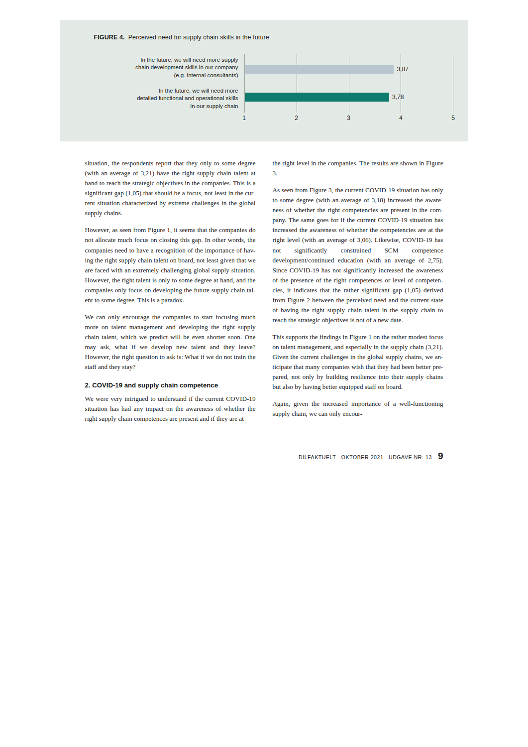FIGURE 4. Perceived need for supply chain skills in the future
In the future, we will need more supply
chain development skills in our company
(e.g. internal consultants)
In the future, we will need more
detailed functional and operational skills
in our supply chain
3,87
3,78
1 2 3 4 5
situation, the respondents report that they only to some degree (with an average of 3,21) have the right supply chain talent at hand to reach the strategic objectives in the companies. This is a significant gap (1,05) that should be a focus, not least in the current situation characterized by extreme challenges in the global supply chains.
However, as seen from Figure 1, it seems that the companies do not allocate much focus on closing this gap. In other words, the companies need to have a recognition of the importance of having the right supply chain talent on board, not least given that we are faced with an extremely challenging global supply situation. However, the right talent is only to some degree at hand, and the companies only focus on developing the future supply chain talent to some degree. This is a paradox.
We can only encourage the companies to start focusing much more on talent management and developing the right supply chain talent, which we predict will be even shorter soon. One may ask, what if we develop new talent and they leave? However, the right question to ask is: What if we do not train the staff and they stay?
2. COVID-19 and supply chain competence
We were very intrigued to understand if the current COVID-19 situation has had any impact on the awareness of whether the right supply chain competences are present and if they are at
the right level in the companies. The results are shown in Figure 3.
As seen from Figure 3, the current COVID-19 situation has only to some degree (with an average of 3,18) increased the awareness of whether the right competencies are present in the company. The same goes for if the current COVID-19 situation has increased the awareness of whether the competencies are at the right level (with an average of 3,06). Likewise, COVID-19 has not significantly constrained SCM competence development/continued education (with an average of 2,75). Since COVID-19 has not significantly increased the awareness of the presence of the right competences or level of competencies, it indicates that the rather significant gap (1,05) derived from Figure 2 between the perceived need and the current state of having the right supply chain talent in the supply chain to reach the strategic objectives is not of a new date.
This supports the findings in Figure 1 on the rather modest focus on talent management, and especially in the supply chain (3,21). Given the current challenges in the global supply chains, we anticipate that many companies wish that they had been better prepared, not only by building resilience into their supply chains but also by having better equipped staff on board.
Again, given the increased importance of a well-functioning supply chain, we can only encour-
DILFAKTUELT OKTOBER 2021 UDGAVE NR. 13 9